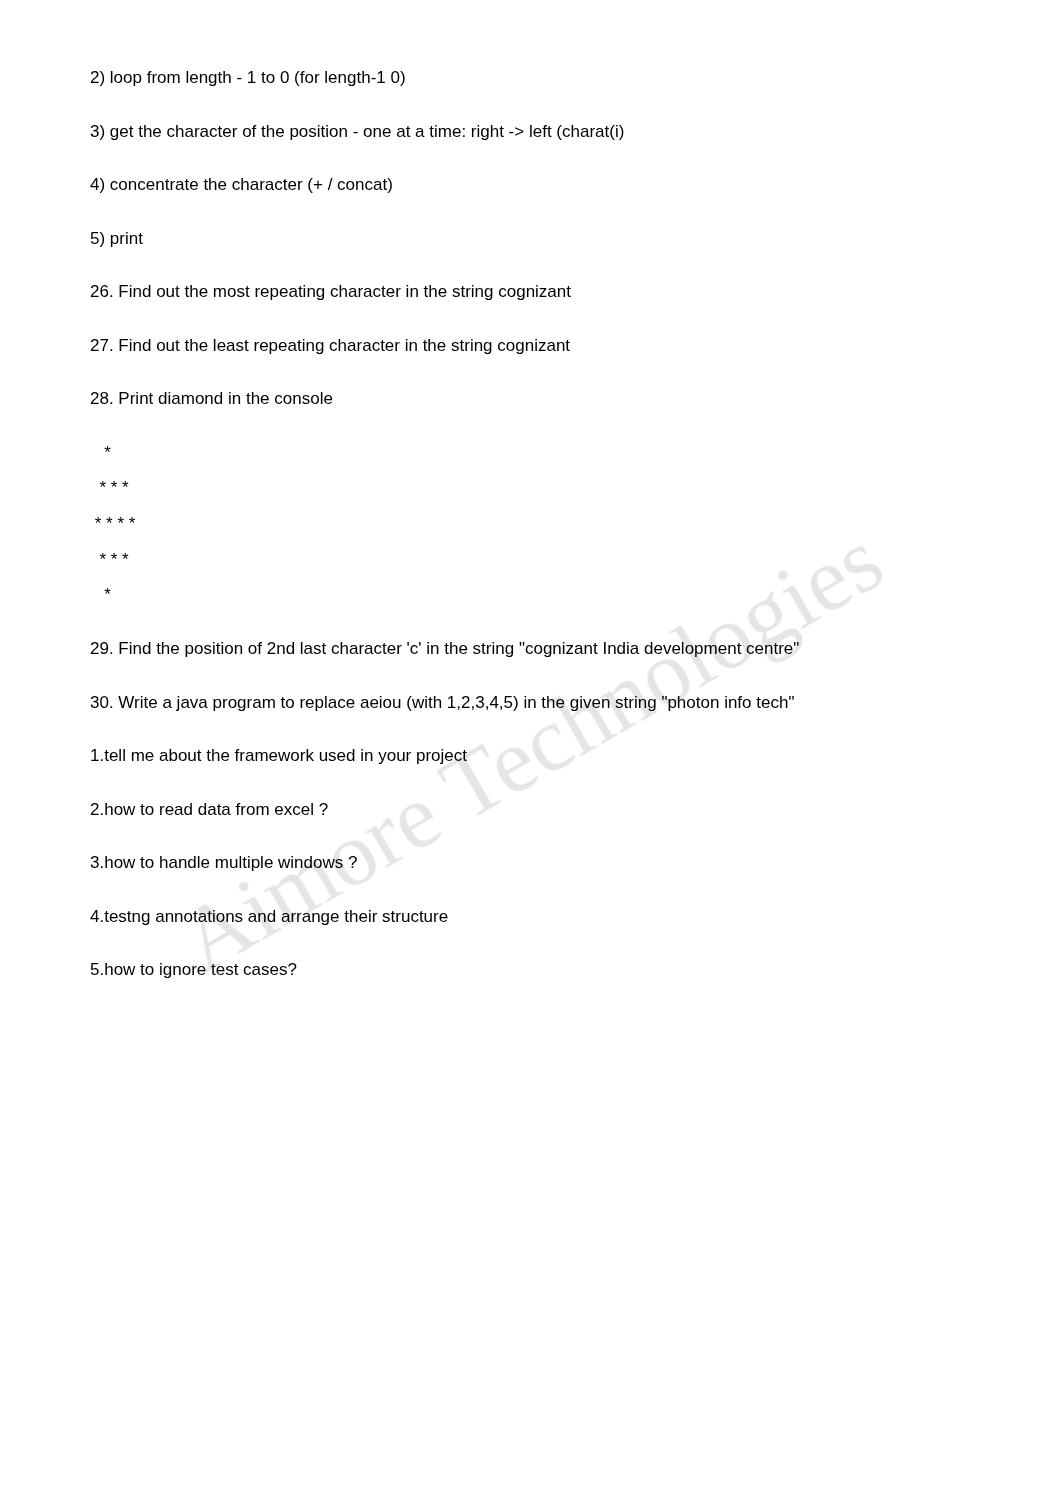Aimore Technologies
2) loop from length - 1 to 0 (for length-1 0)
3) get the character of the position - one at a time: right -> left (charat(i)
4) concentrate the character (+ / concat)
5) print
26. Find out the most repeating character in the string cognizant
27. Find out the least repeating character in the string cognizant
28. Print diamond in the console
*
* * *
* * * *
* * *
*
29. Find the position of 2nd last character 'c' in the string "cognizant India development centre"
30. Write a java program to replace aeiou (with 1,2,3,4,5) in the given string "photon info tech"
1.tell me about the framework used in your project
2.how to read data from excel ?
3.how to handle multiple windows ?
4.testng annotations and arrange their structure
5.how to ignore test cases?